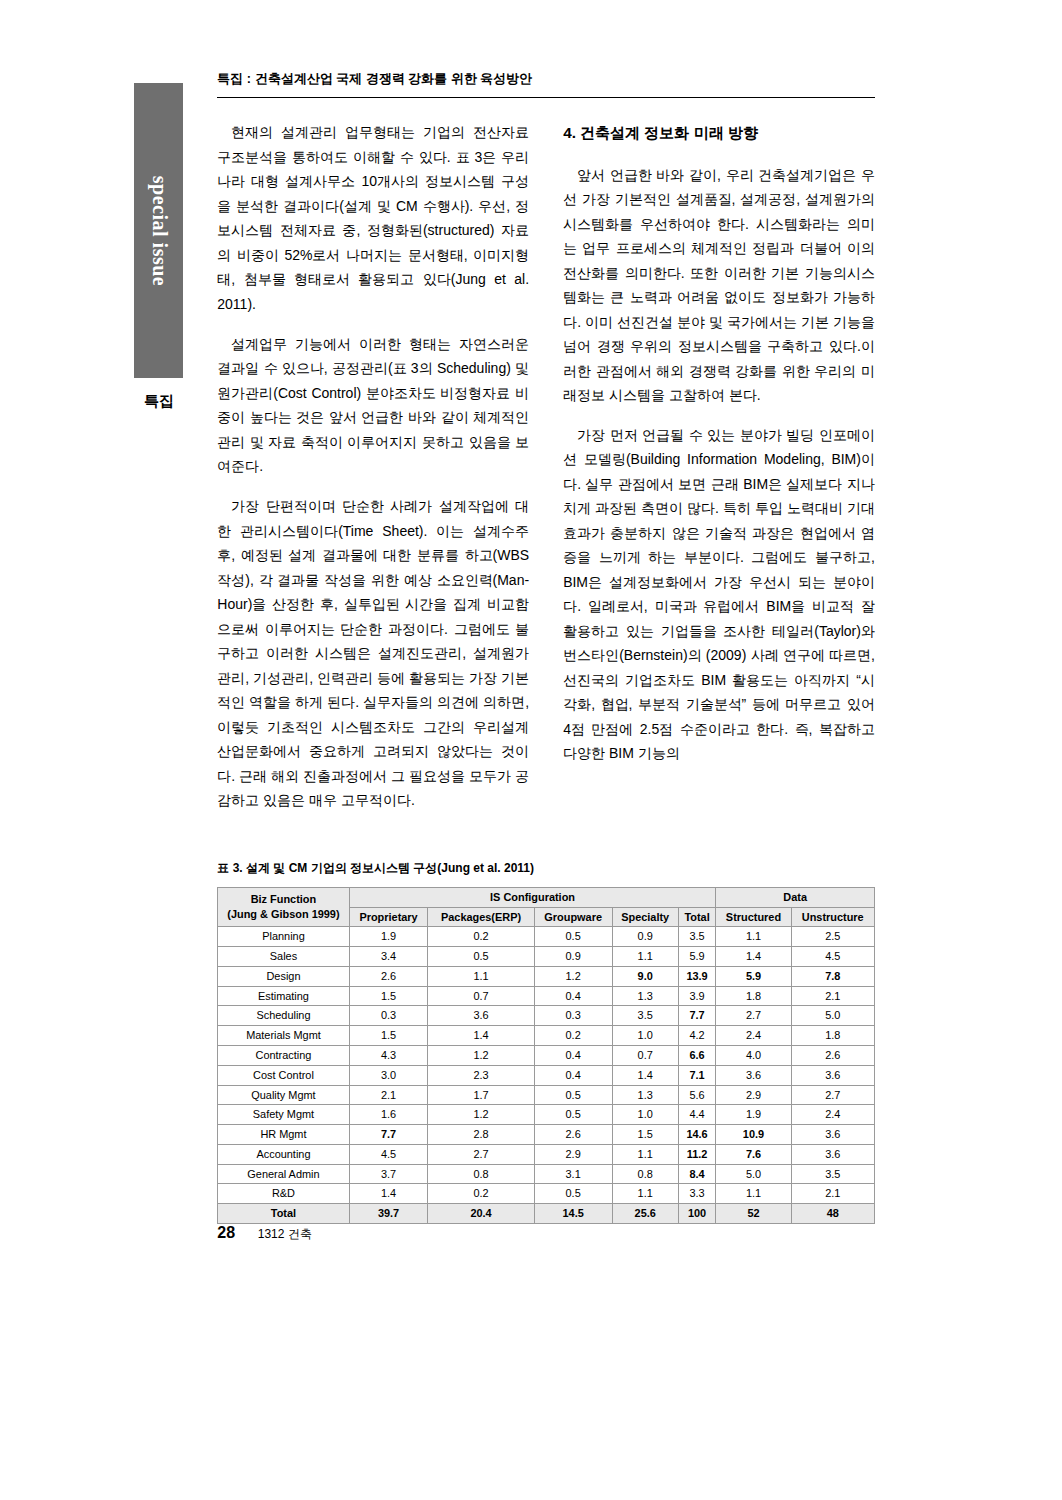special issue
특집
특집 : 건축설계산업 국제 경쟁력 강화를 위한 육성방안
현재의 설계관리 업무형태는 기업의 전산자료 구조분석을 통하여도 이해할 수 있다. 표 3은 우리나라 대형 설계사무소 10개사의 정보시스템 구성을 분석한 결과이다(설계 및 CM 수행사). 우선, 정보시스템 전체자료 중, 정형화된(structured) 자료의 비중이 52%로서 나머지는 문서형태, 이미지형태, 첨부물 형태로서 활용되고 있다(Jung et al. 2011).
설계업무 기능에서 이러한 형태는 자연스러운 결과일 수 있으나, 공정관리(표 3의 Scheduling) 및 원가관리(Cost Control) 분야조차도 비정형자료 비중이 높다는 것은 앞서 언급한 바와 같이 체계적인 관리 및 자료 축적이 이루어지지 못하고 있음을 보여준다.
가장 단편적이며 단순한 사례가 설계작업에 대한 관리시스템이다(Time Sheet). 이는 설계수주 후, 예정된 설계 결과물에 대한 분류를 하고(WBS 작성), 각 결과물 작성을 위한 예상 소요인력(Man-Hour)을 산정한 후, 실투입된 시간을 집계 비교함으로써 이루어지는 단순한 과정이다. 그럼에도 불구하고 이러한 시스템은 설계진도관리, 설계원가관리, 기성관리, 인력관리 등에 활용되는 가장 기본적인 역할을 하게 된다. 실무자들의 의견에 의하면, 이렇듯 기초적인 시스템조차도 그간의 우리설계 산업문화에서 중요하게 고려되지 않았다는 것이다. 근래 해외 진출과정에서 그 필요성을 모두가 공감하고 있음은 매우 고무적이다.
4. 건축설계 정보화 미래 방향
앞서 언급한 바와 같이, 우리 건축설계기업은 우선 가장 기본적인 설계품질, 설계공정, 설계원가의 시스템화를 우선하여야 한다. 시스템화라는 의미는 업무 프로세스의 체계적인 정립과 더불어 이의 전산화를 의미한다. 또한 이러한 기본 기능의시스템화는 큰 노력과 어려움 없이도 정보화가 가능하다. 이미 선진건설 분야 및 국가에서는 기본 기능을 넘어 경쟁 우위의 정보시스템을 구축하고 있다.이러한 관점에서 해외 경쟁력 강화를 위한 우리의 미래정보 시스템을 고찰하여 본다.
가장 먼저 언급될 수 있는 분야가 빌딩 인포메이션 모델링(Building Information Modeling, BIM)이다. 실무 관점에서 보면 근래 BIM은 실제보다 지나치게 과장된 측면이 많다. 특히 투입 노력대비 기대효과가 충분하지 않은 기술적 과장은 현업에서 염증을 느끼게 하는 부분이다. 그럼에도 불구하고, BIM은 설계정보화에서 가장 우선시 되는 분야이다. 일례로서, 미국과 유럽에서 BIM을 비교적 잘 활용하고 있는 기업들을 조사한 테일러(Taylor)와 번스타인(Bernstein)의 (2009) 사례 연구에 따르면, 선진국의 기업조차도 BIM 활용도는 아직까지 “시각화, 협업, 부분적 기술분석” 등에 머무르고 있어 4점 만점에 2.5점 수준이라고 한다. 즉, 복잡하고 다양한 BIM 기능의
표 3. 설계 및 CM 기업의 정보시스템 구성(Jung et al. 2011)
| Biz Function (Jung & Gibson 1999) | IS Configuration | Data |
| --- | --- | --- |
| Proprietary | Packages(ERP) | Groupware | Specialty | Total | Structured | Unstructure |
| Planning | 1.9 | 0.2 | 0.5 | 0.9 | 3.5 | 1.1 | 2.5 |
| Sales | 3.4 | 0.5 | 0.9 | 1.1 | 5.9 | 1.4 | 4.5 |
| Design | 2.6 | 1.1 | 1.2 | 9.0 | 13.9 | 5.9 | 7.8 |
| Estimating | 1.5 | 0.7 | 0.4 | 1.3 | 3.9 | 1.8 | 2.1 |
| Scheduling | 0.3 | 3.6 | 0.3 | 3.5 | 7.7 | 2.7 | 5.0 |
| Materials Mgmt | 1.5 | 1.4 | 0.2 | 1.0 | 4.2 | 2.4 | 1.8 |
| Contracting | 4.3 | 1.2 | 0.4 | 0.7 | 6.6 | 4.0 | 2.6 |
| Cost Control | 3.0 | 2.3 | 0.4 | 1.4 | 7.1 | 3.6 | 3.6 |
| Quality Mgmt | 2.1 | 1.7 | 0.5 | 1.3 | 5.6 | 2.9 | 2.7 |
| Safety Mgmt | 1.6 | 1.2 | 0.5 | 1.0 | 4.4 | 1.9 | 2.4 |
| HR Mgmt | 7.7 | 2.8 | 2.6 | 1.5 | 14.6 | 10.9 | 3.6 |
| Accounting | 4.5 | 2.7 | 2.9 | 1.1 | 11.2 | 7.6 | 3.6 |
| General Admin | 3.7 | 0.8 | 3.1 | 0.8 | 8.4 | 5.0 | 3.5 |
| R&D | 1.4 | 0.2 | 0.5 | 1.1 | 3.3 | 1.1 | 2.1 |
| Total | 39.7 | 20.4 | 14.5 | 25.6 | 100 | 52 | 48 |
281312 건축